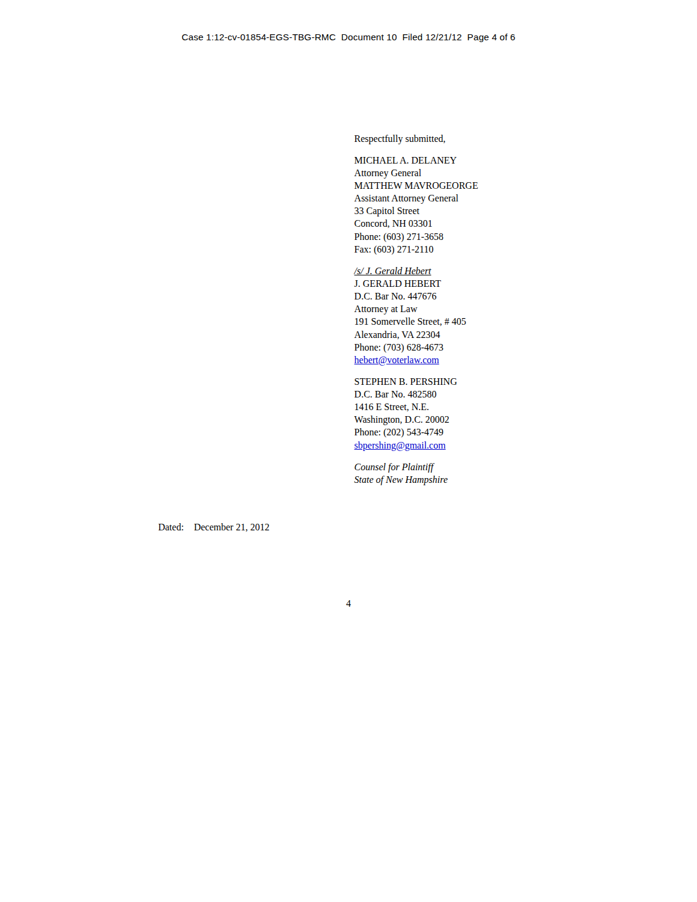Case 1:12-cv-01854-EGS-TBG-RMC Document 10 Filed 12/21/12 Page 4 of 6
Respectfully submitted,
MICHAEL A. DELANEY
Attorney General
MATTHEW MAVROGEORGE
Assistant Attorney General
33 Capitol Street
Concord, NH 03301
Phone: (603) 271-3658
Fax: (603) 271-2110
/s/ J. Gerald Hebert
J. GERALD HEBERT
D.C. Bar No. 447676
Attorney at Law
191 Somervelle Street, # 405
Alexandria, VA 22304
Phone: (703) 628-4673
hebert@voterlaw.com
STEPHEN B. PERSHING
D.C. Bar No. 482580
1416 E Street, N.E.
Washington, D.C. 20002
Phone: (202) 543-4749
sbpershing@gmail.com
Counsel for Plaintiff
State of New Hampshire
Dated: December 21, 2012
4